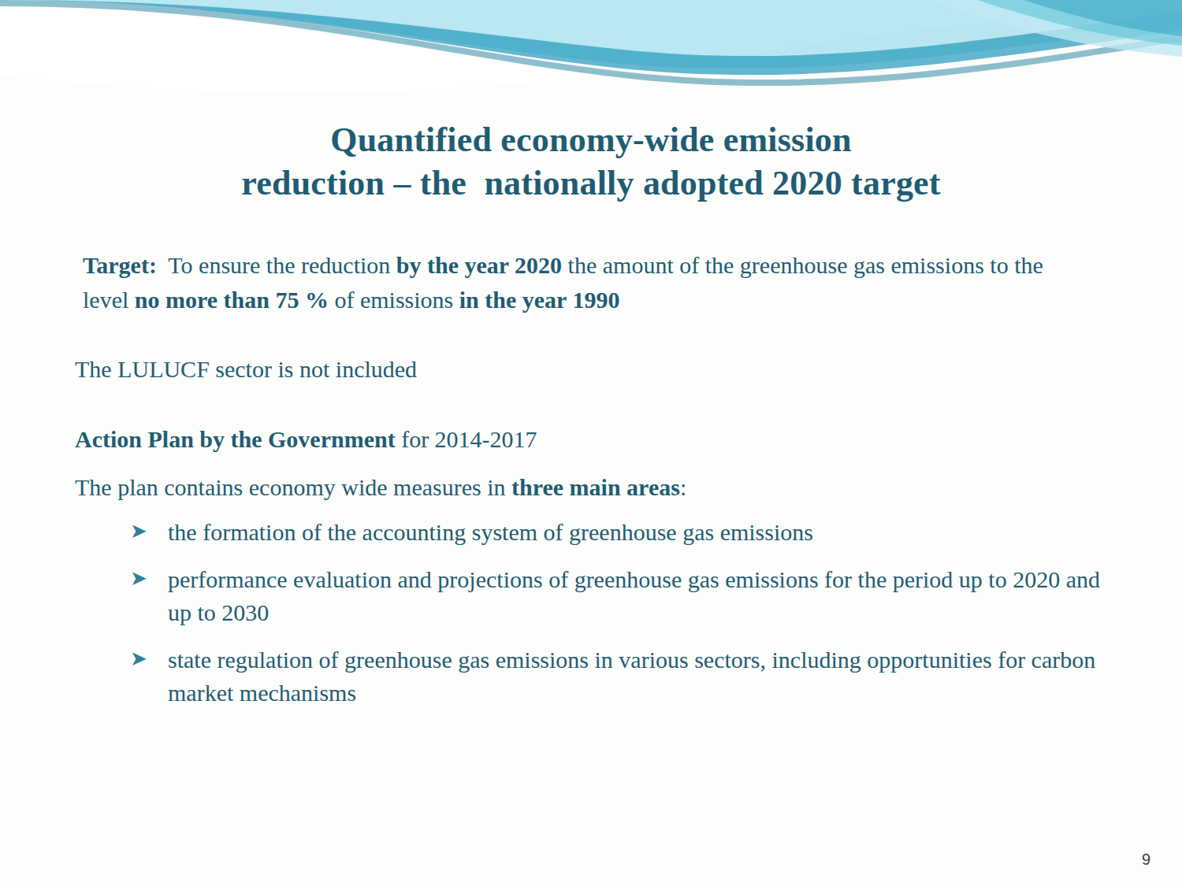Quantified economy-wide emission
reduction – the nationally adopted 2020 target
Target: To ensure the reduction by the year 2020 the amount of the greenhouse gas emissions to the level no more than 75 % of emissions in the year 1990
The LULUCF sector is not included
Action Plan by the Government for 2014-2017
The plan contains economy wide measures in three main areas:
the formation of the accounting system of greenhouse gas emissions
performance evaluation and projections of greenhouse gas emissions for the period up to 2020 and up to 2030
state regulation of greenhouse gas emissions in various sectors, including opportunities for carbon market mechanisms
9